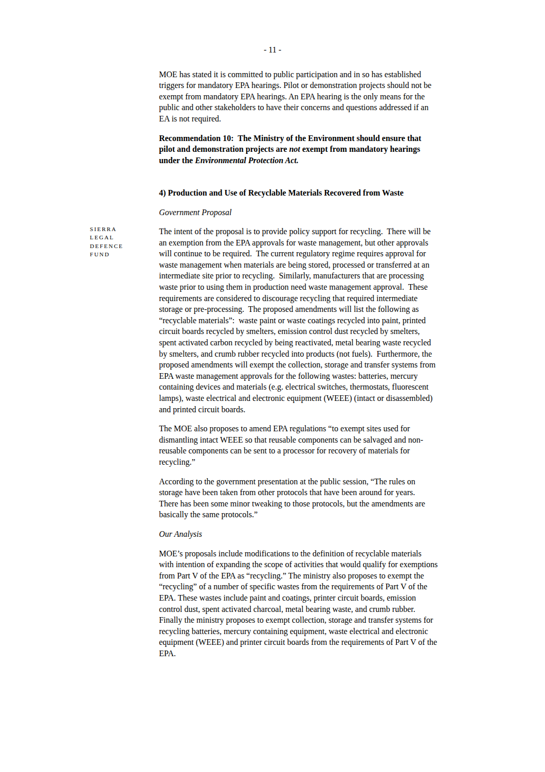- 11 -
Sierra
Legal
Defence
Fund
MOE has stated it is committed to public participation and in so has established triggers for mandatory EPA hearings. Pilot or demonstration projects should not be exempt from mandatory EPA hearings. An EPA hearing is the only means for the public and other stakeholders to have their concerns and questions addressed if an EA is not required.
Recommendation 10: The Ministry of the Environment should ensure that pilot and demonstration projects are not exempt from mandatory hearings under the Environmental Protection Act.
4) Production and Use of Recyclable Materials Recovered from Waste
Government Proposal
The intent of the proposal is to provide policy support for recycling. There will be an exemption from the EPA approvals for waste management, but other approvals will continue to be required. The current regulatory regime requires approval for waste management when materials are being stored, processed or transferred at an intermediate site prior to recycling. Similarly, manufacturers that are processing waste prior to using them in production need waste management approval. These requirements are considered to discourage recycling that required intermediate storage or pre-processing. The proposed amendments will list the following as “recyclable materials”: waste paint or waste coatings recycled into paint, printed circuit boards recycled by smelters, emission control dust recycled by smelters, spent activated carbon recycled by being reactivated, metal bearing waste recycled by smelters, and crumb rubber recycled into products (not fuels). Furthermore, the proposed amendments will exempt the collection, storage and transfer systems from EPA waste management approvals for the following wastes: batteries, mercury containing devices and materials (e.g. electrical switches, thermostats, fluorescent lamps), waste electrical and electronic equipment (WEEE) (intact or disassembled) and printed circuit boards.
The MOE also proposes to amend EPA regulations “to exempt sites used for dismantling intact WEEE so that reusable components can be salvaged and non-reusable components can be sent to a processor for recovery of materials for recycling.”
According to the government presentation at the public session, “The rules on storage have been taken from other protocols that have been around for years. There has been some minor tweaking to those protocols, but the amendments are basically the same protocols.”
Our Analysis
MOE’s proposals include modifications to the definition of recyclable materials with intention of expanding the scope of activities that would qualify for exemptions from Part V of the EPA as “recycling.” The ministry also proposes to exempt the “recycling” of a number of specific wastes from the requirements of Part V of the EPA. These wastes include paint and coatings, printer circuit boards, emission control dust, spent activated charcoal, metal bearing waste, and crumb rubber. Finally the ministry proposes to exempt collection, storage and transfer systems for recycling batteries, mercury containing equipment, waste electrical and electronic equipment (WEEE) and printer circuit boards from the requirements of Part V of the EPA.